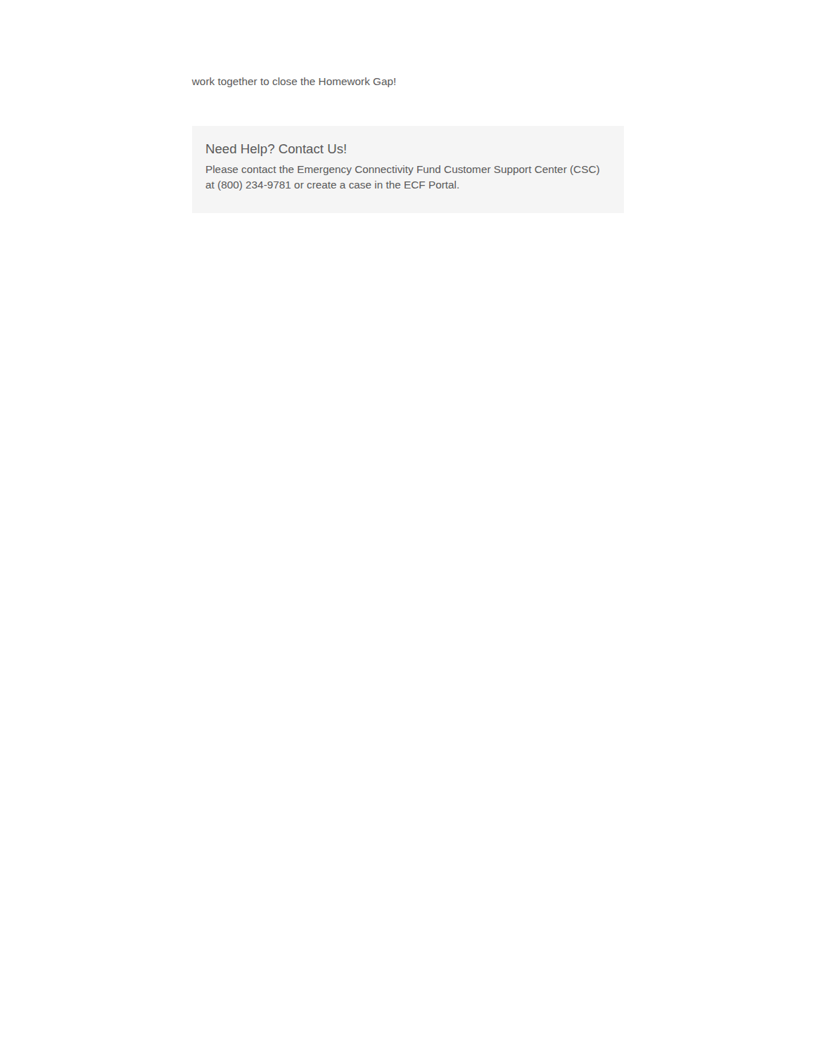work together to close the Homework Gap!
Need Help? Contact Us!
Please contact the Emergency Connectivity Fund Customer Support Center (CSC) at (800) 234-9781 or create a case in the ECF Portal.